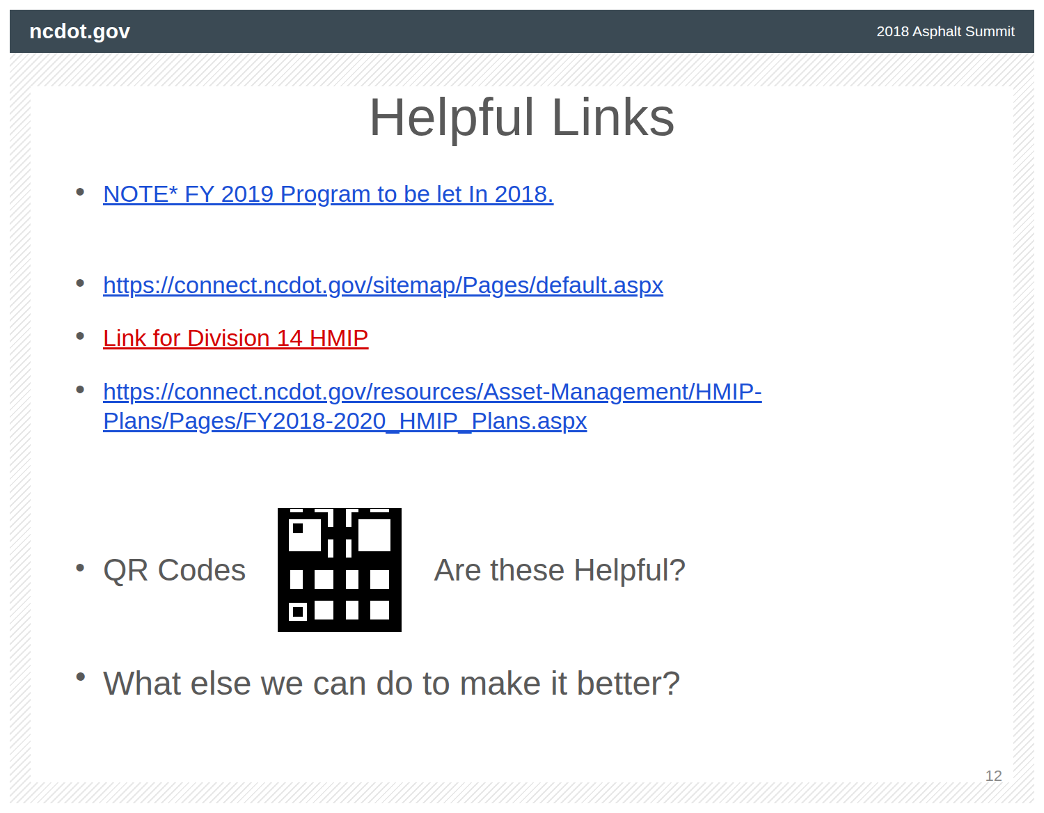ncdot.gov
2018 Asphalt Summit
Helpful Links
NOTE* FY 2019 Program to be let In 2018.
https://connect.ncdot.gov/sitemap/Pages/default.aspx
Link for Division 14 HMIP
https://connect.ncdot.gov/resources/Asset-Management/HMIP-Plans/Pages/FY2018-2020_HMIP_Plans.aspx
QR Codes
Are these Helpful?
What else we can do to make it better?
12